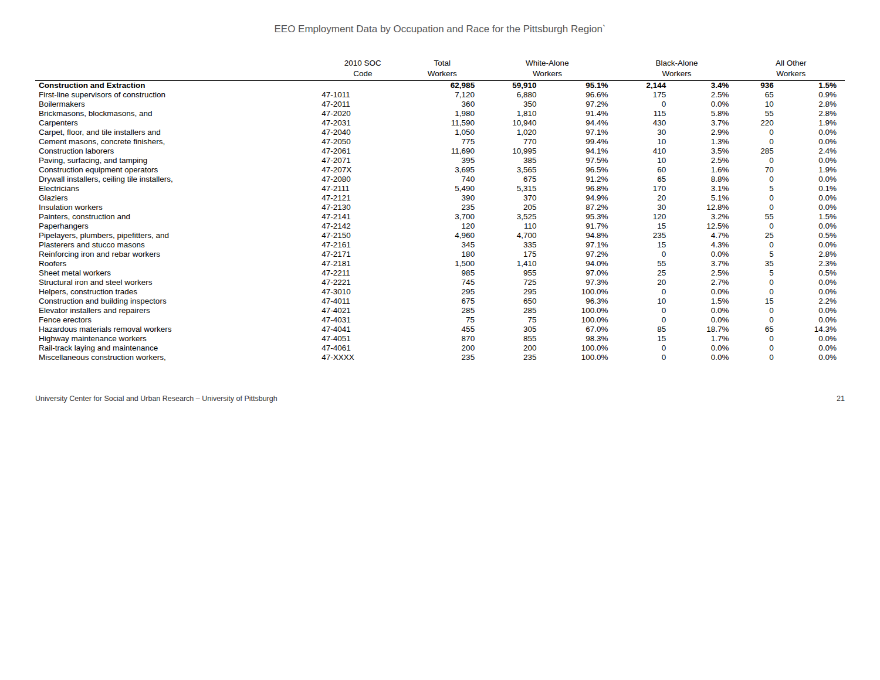EEO Employment Data by Occupation and Race for the Pittsburgh Region`
| | 2010 SOC | Total | White-Alone | Black-Alone | All Other |
| --- | --- | --- | --- | --- | --- |
| | Code | Workers | Workers | Workers | Workers |
| Construction and Extraction | | 62,985 | 59,910 | 95.1% | 2,144 | 3.4% | 936 | 1.5% |
| First-line supervisors of construction | 47-1011 | 7,120 | 6,880 | 96.6% | 175 | 2.5% | 65 | 0.9% |
| Boilermakers | 47-2011 | 360 | 350 | 97.2% | 0 | 0.0% | 10 | 2.8% |
| Brickmasons, blockmasons, and | 47-2020 | 1,980 | 1,810 | 91.4% | 115 | 5.8% | 55 | 2.8% |
| Carpenters | 47-2031 | 11,590 | 10,940 | 94.4% | 430 | 3.7% | 220 | 1.9% |
| Carpet, floor, and tile installers and | 47-2040 | 1,050 | 1,020 | 97.1% | 30 | 2.9% | 0 | 0.0% |
| Cement masons, concrete finishers, | 47-2050 | 775 | 770 | 99.4% | 10 | 1.3% | 0 | 0.0% |
| Construction laborers | 47-2061 | 11,690 | 10,995 | 94.1% | 410 | 3.5% | 285 | 2.4% |
| Paving, surfacing, and tamping | 47-2071 | 395 | 385 | 97.5% | 10 | 2.5% | 0 | 0.0% |
| Construction equipment operators | 47-207X | 3,695 | 3,565 | 96.5% | 60 | 1.6% | 70 | 1.9% |
| Drywall installers, ceiling tile installers, | 47-2080 | 740 | 675 | 91.2% | 65 | 8.8% | 0 | 0.0% |
| Electricians | 47-2111 | 5,490 | 5,315 | 96.8% | 170 | 3.1% | 5 | 0.1% |
| Glaziers | 47-2121 | 390 | 370 | 94.9% | 20 | 5.1% | 0 | 0.0% |
| Insulation workers | 47-2130 | 235 | 205 | 87.2% | 30 | 12.8% | 0 | 0.0% |
| Painters, construction and | 47-2141 | 3,700 | 3,525 | 95.3% | 120 | 3.2% | 55 | 1.5% |
| Paperhangers | 47-2142 | 120 | 110 | 91.7% | 15 | 12.5% | 0 | 0.0% |
| Pipelayers, plumbers, pipefitters, and | 47-2150 | 4,960 | 4,700 | 94.8% | 235 | 4.7% | 25 | 0.5% |
| Plasterers and stucco masons | 47-2161 | 345 | 335 | 97.1% | 15 | 4.3% | 0 | 0.0% |
| Reinforcing iron and rebar workers | 47-2171 | 180 | 175 | 97.2% | 0 | 0.0% | 5 | 2.8% |
| Roofers | 47-2181 | 1,500 | 1,410 | 94.0% | 55 | 3.7% | 35 | 2.3% |
| Sheet metal workers | 47-2211 | 985 | 955 | 97.0% | 25 | 2.5% | 5 | 0.5% |
| Structural iron and steel workers | 47-2221 | 745 | 725 | 97.3% | 20 | 2.7% | 0 | 0.0% |
| Helpers, construction trades | 47-3010 | 295 | 295 | 100.0% | 0 | 0.0% | 0 | 0.0% |
| Construction and building inspectors | 47-4011 | 675 | 650 | 96.3% | 10 | 1.5% | 15 | 2.2% |
| Elevator installers and repairers | 47-4021 | 285 | 285 | 100.0% | 0 | 0.0% | 0 | 0.0% |
| Fence erectors | 47-4031 | 75 | 75 | 100.0% | 0 | 0.0% | 0 | 0.0% |
| Hazardous materials removal workers | 47-4041 | 455 | 305 | 67.0% | 85 | 18.7% | 65 | 14.3% |
| Highway maintenance workers | 47-4051 | 870 | 855 | 98.3% | 15 | 1.7% | 0 | 0.0% |
| Rail-track laying and maintenance | 47-4061 | 200 | 200 | 100.0% | 0 | 0.0% | 0 | 0.0% |
| Miscellaneous construction workers, | 47-XXXX | 235 | 235 | 100.0% | 0 | 0.0% | 0 | 0.0% |
University Center for Social and Urban Research – University of Pittsburgh 21